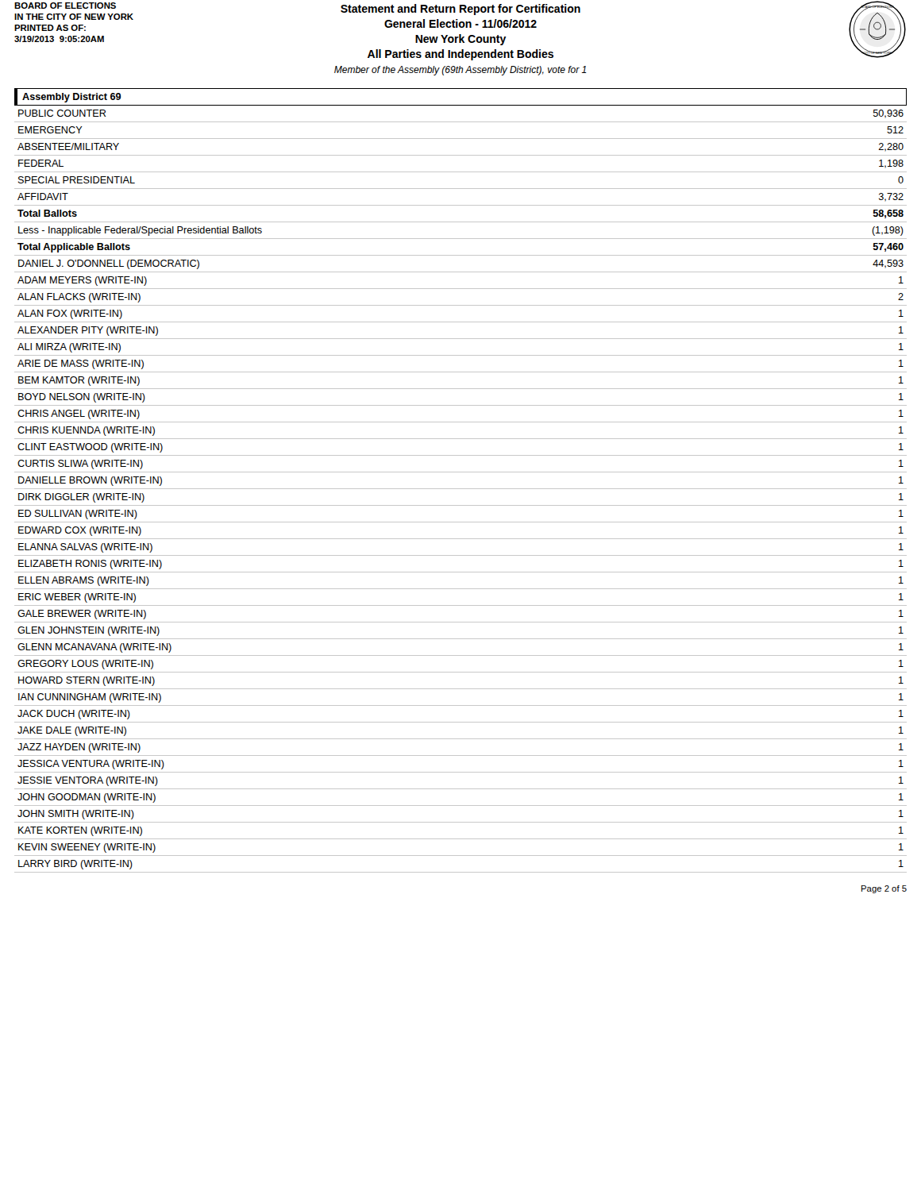BOARD OF ELECTIONS
IN THE CITY OF NEW YORK
PRINTED AS OF:
3/19/2013 9:05:20AM
Statement and Return Report for Certification
General Election - 11/06/2012
New York County
All Parties and Independent Bodies
Member of the Assembly (69th Assembly District), vote for 1
BOARD OF ELECTIONS CITY OF NEW YORK
Assembly District 69
| PUBLIC COUNTER | 50,936 |
| EMERGENCY | 512 |
| ABSENTEE/MILITARY | 2,280 |
| FEDERAL | 1,198 |
| SPECIAL PRESIDENTIAL | 0 |
| AFFIDAVIT | 3,732 |
| Total Ballots | 58,658 |
| Less - Inapplicable Federal/Special Presidential Ballots | (1,198) |
| Total Applicable Ballots | 57,460 |
| DANIEL J. O'DONNELL (DEMOCRATIC) | 44,593 |
| ADAM MEYERS (WRITE-IN) | 1 |
| ALAN FLACKS (WRITE-IN) | 2 |
| ALAN FOX (WRITE-IN) | 1 |
| ALEXANDER PITY (WRITE-IN) | 1 |
| ALI MIRZA (WRITE-IN) | 1 |
| ARIE DE MASS (WRITE-IN) | 1 |
| BEM KAMTOR (WRITE-IN) | 1 |
| BOYD NELSON (WRITE-IN) | 1 |
| CHRIS ANGEL (WRITE-IN) | 1 |
| CHRIS KUENNDA (WRITE-IN) | 1 |
| CLINT EASTWOOD (WRITE-IN) | 1 |
| CURTIS SLIWA (WRITE-IN) | 1 |
| DANIELLE BROWN (WRITE-IN) | 1 |
| DIRK DIGGLER (WRITE-IN) | 1 |
| ED SULLIVAN (WRITE-IN) | 1 |
| EDWARD COX (WRITE-IN) | 1 |
| ELANNA SALVAS (WRITE-IN) | 1 |
| ELIZABETH RONIS (WRITE-IN) | 1 |
| ELLEN ABRAMS (WRITE-IN) | 1 |
| ERIC WEBER (WRITE-IN) | 1 |
| GALE BREWER (WRITE-IN) | 1 |
| GLEN JOHNSTEIN (WRITE-IN) | 1 |
| GLENN MCANAVANA (WRITE-IN) | 1 |
| GREGORY LOUS (WRITE-IN) | 1 |
| HOWARD STERN (WRITE-IN) | 1 |
| IAN CUNNINGHAM (WRITE-IN) | 1 |
| JACK DUCH (WRITE-IN) | 1 |
| JAKE DALE (WRITE-IN) | 1 |
| JAZZ HAYDEN (WRITE-IN) | 1 |
| JESSICA VENTURA (WRITE-IN) | 1 |
| JESSIE VENTORA (WRITE-IN) | 1 |
| JOHN GOODMAN (WRITE-IN) | 1 |
| JOHN SMITH (WRITE-IN) | 1 |
| KATE KORTEN (WRITE-IN) | 1 |
| KEVIN SWEENEY (WRITE-IN) | 1 |
| LARRY BIRD (WRITE-IN) | 1 |
Page 2 of 5